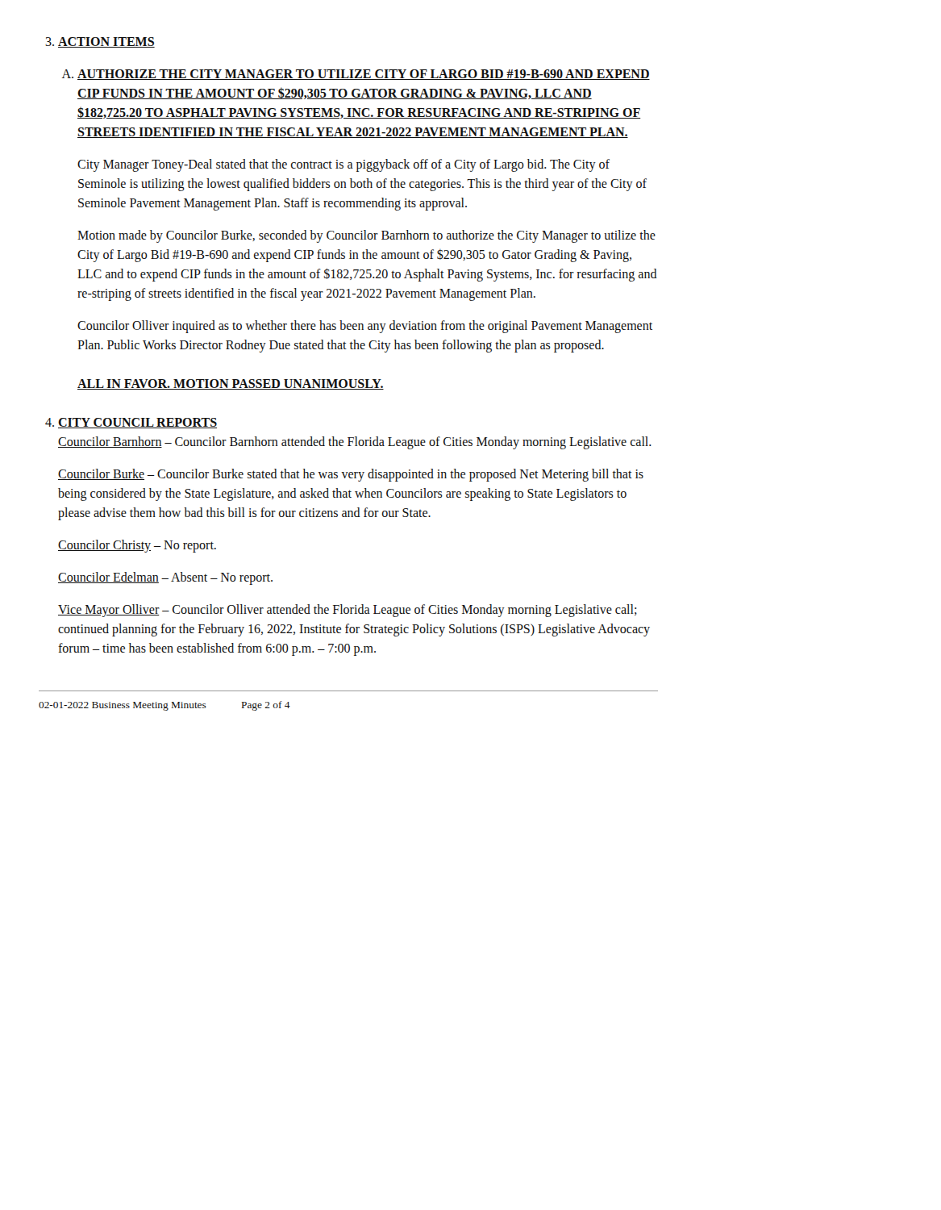ACTION ITEMS
AUTHORIZE THE CITY MANAGER TO UTILIZE CITY OF LARGO BID #19-B-690 AND EXPEND CIP FUNDS IN THE AMOUNT OF $290,305 TO GATOR GRADING & PAVING, LLC AND $182,725.20 TO ASPHALT PAVING SYSTEMS, INC. FOR RESURFACING AND RE-STRIPING OF STREETS IDENTIFIED IN THE FISCAL YEAR 2021-2022 PAVEMENT MANAGEMENT PLAN.
City Manager Toney-Deal stated that the contract is a piggyback off of a City of Largo bid. The City of Seminole is utilizing the lowest qualified bidders on both of the categories. This is the third year of the City of Seminole Pavement Management Plan. Staff is recommending its approval.
Motion made by Councilor Burke, seconded by Councilor Barnhorn to authorize the City Manager to utilize the City of Largo Bid #19-B-690 and expend CIP funds in the amount of $290,305 to Gator Grading & Paving, LLC and to expend CIP funds in the amount of $182,725.20 to Asphalt Paving Systems, Inc. for resurfacing and re-striping of streets identified in the fiscal year 2021-2022 Pavement Management Plan.
Councilor Olliver inquired as to whether there has been any deviation from the original Pavement Management Plan. Public Works Director Rodney Due stated that the City has been following the plan as proposed.
ALL IN FAVOR. MOTION PASSED UNANIMOUSLY.
CITY COUNCIL REPORTS
Councilor Barnhorn – Councilor Barnhorn attended the Florida League of Cities Monday morning Legislative call.
Councilor Burke – Councilor Burke stated that he was very disappointed in the proposed Net Metering bill that is being considered by the State Legislature, and asked that when Councilors are speaking to State Legislators to please advise them how bad this bill is for our citizens and for our State.
Councilor Christy – No report.
Councilor Edelman – Absent – No report.
Vice Mayor Olliver – Councilor Olliver attended the Florida League of Cities Monday morning Legislative call; continued planning for the February 16, 2022, Institute for Strategic Policy Solutions (ISPS) Legislative Advocacy forum – time has been established from 6:00 p.m. – 7:00 p.m.
02-01-2022 Business Meeting Minutes Page 2 of 4